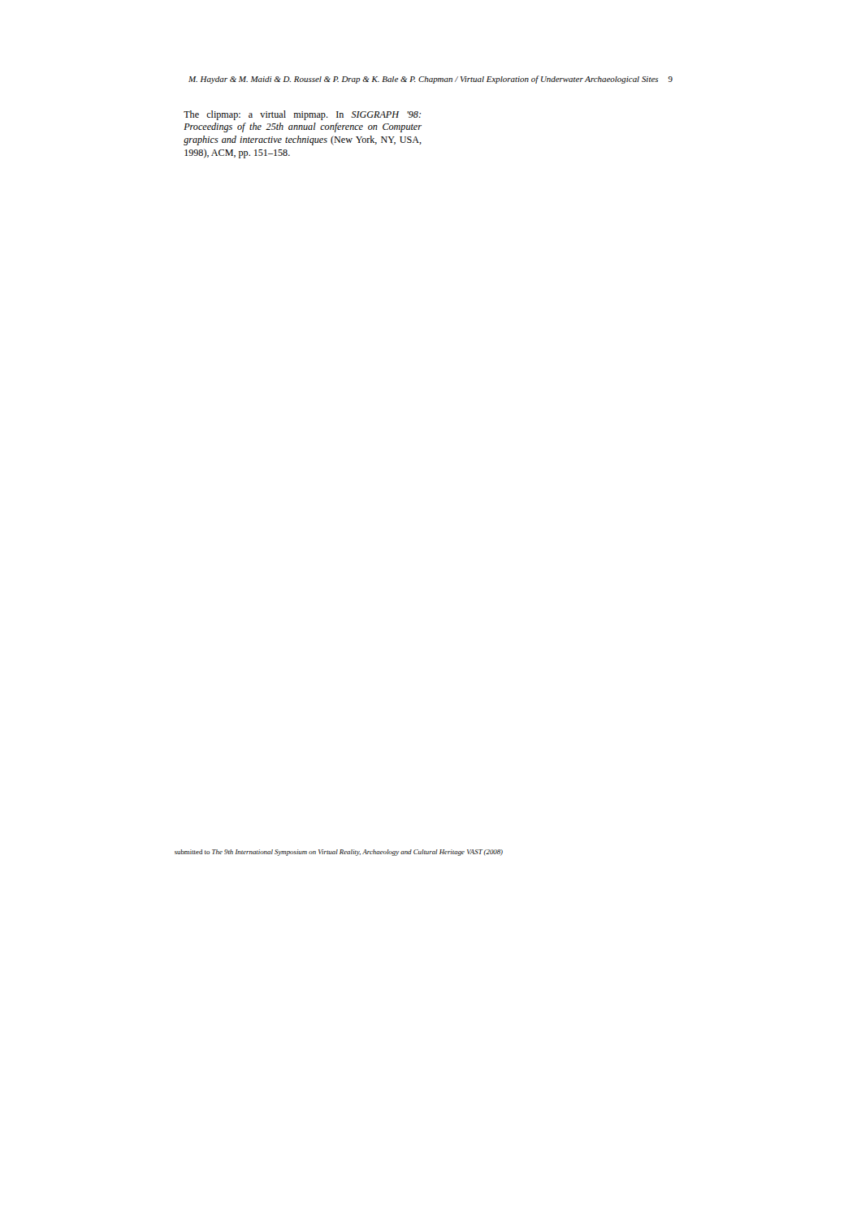M. Haydar & M. Maidi & D. Roussel & P. Drap & K. Bale & P. Chapman / Virtual Exploration of Underwater Archaeological Sites9
The clipmap: a virtual mipmap. In SIGGRAPH '98: Proceedings of the 25th annual conference on Computer graphics and interactive techniques (New York, NY, USA, 1998), ACM, pp. 151–158.
submitted to The 9th International Symposium on Virtual Reality, Archaeology and Cultural Heritage VAST (2008)